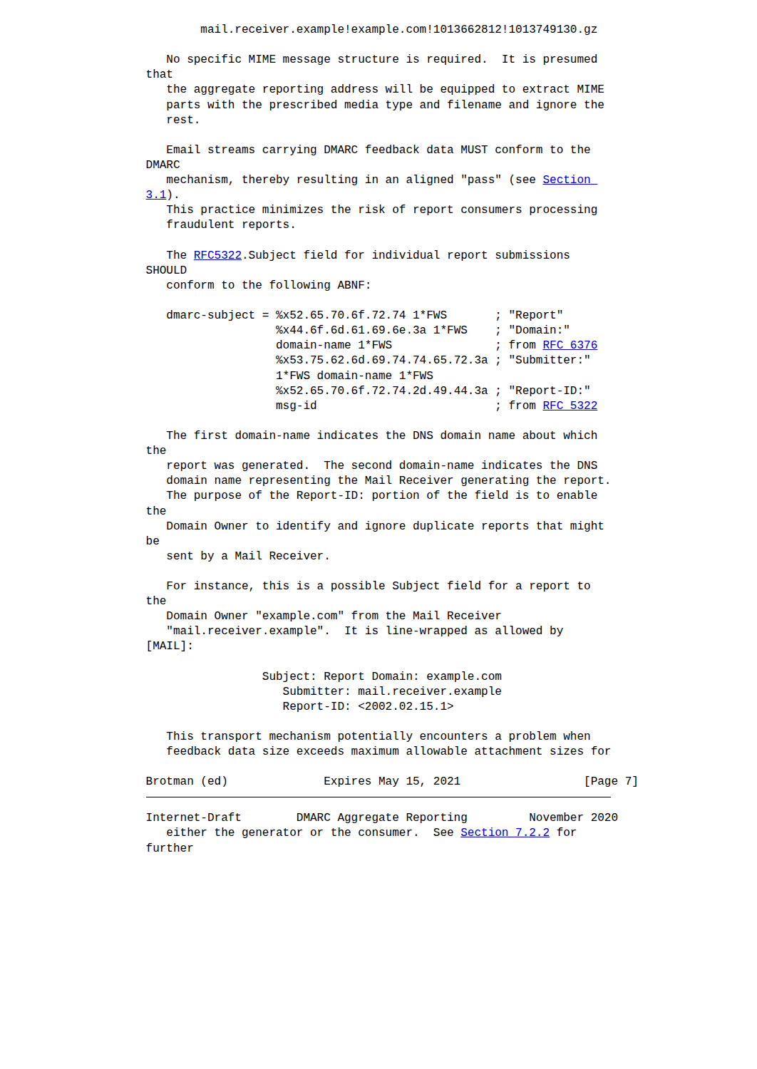mail.receiver.example!example.com!1013662812!1013749130.gz

   No specific MIME message structure is required.  It is presumed that
   the aggregate reporting address will be equipped to extract MIME
   parts with the prescribed media type and filename and ignore the
   rest.

   Email streams carrying DMARC feedback data MUST conform to the DMARC
   mechanism, thereby resulting in an aligned "pass" (see Section 3.1).
   This practice minimizes the risk of report consumers processing
   fraudulent reports.

   The RFC5322.Subject field for individual report submissions SHOULD
   conform to the following ABNF:

   dmarc-subject = %x52.65.70.6f.72.74 1*FWS       ; "Report"
                   %x44.6f.6d.61.69.6e.3a 1*FWS    ; "Domain:"
                   domain-name 1*FWS               ; from RFC 6376
                   %x53.75.62.6d.69.74.74.65.72.3a ; "Submitter:"
                   1*FWS domain-name 1*FWS
                   %x52.65.70.6f.72.74.2d.49.44.3a ; "Report-ID:"
                   msg-id                          ; from RFC 5322

   The first domain-name indicates the DNS domain name about which the
   report was generated.  The second domain-name indicates the DNS
   domain name representing the Mail Receiver generating the report.
   The purpose of the Report-ID: portion of the field is to enable the
   Domain Owner to identify and ignore duplicate reports that might be
   sent by a Mail Receiver.

   For instance, this is a possible Subject field for a report to the
   Domain Owner "example.com" from the Mail Receiver
   "mail.receiver.example".  It is line-wrapped as allowed by [MAIL]:

                 Subject: Report Domain: example.com
                    Submitter: mail.receiver.example
                    Report-ID: <2002.02.15.1>

   This transport mechanism potentially encounters a problem when
   feedback data size exceeds maximum allowable attachment sizes for
Brotman (ed)              Expires May 15, 2021                  [Page 7]
Internet-Draft        DMARC Aggregate Reporting         November 2020
   either the generator or the consumer.  See Section 7.2.2 for further